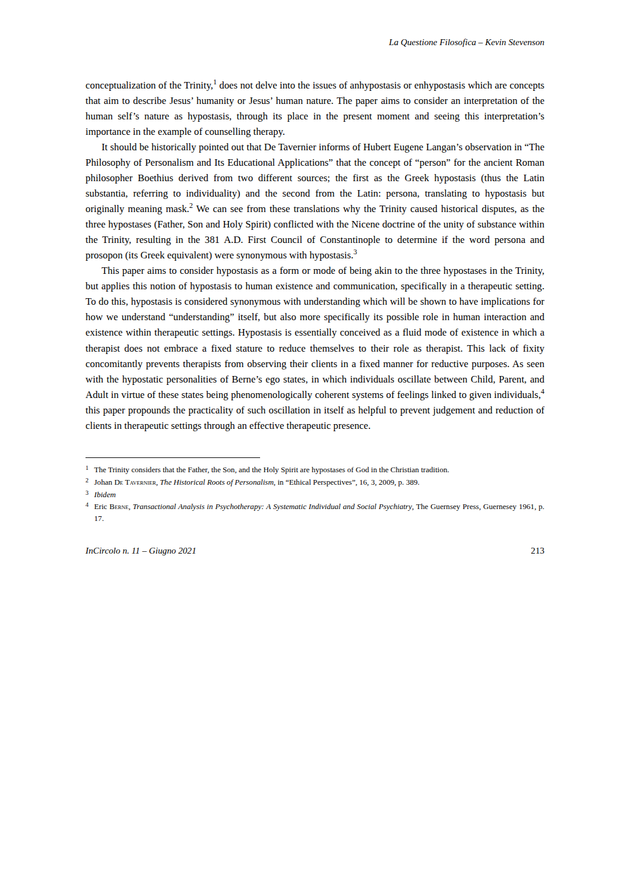La Questione Filosofica – Kevin Stevenson
conceptualization of the Trinity,1 does not delve into the issues of anhypostasis or enhypostasis which are concepts that aim to describe Jesus’ humanity or Jesus’ human nature. The paper aims to consider an interpretation of the human self’s nature as hypostasis, through its place in the present moment and seeing this interpretation’s importance in the example of counselling therapy.
It should be historically pointed out that De Tavernier informs of Hubert Eugene Langan’s observation in “The Philosophy of Personalism and Its Educational Applications” that the concept of “person” for the ancient Roman philosopher Boethius derived from two different sources; the first as the Greek hypostasis (thus the Latin substantia, referring to individuality) and the second from the Latin: persona, translating to hypostasis but originally meaning mask.2 We can see from these translations why the Trinity caused historical disputes, as the three hypostases (Father, Son and Holy Spirit) conflicted with the Nicene doctrine of the unity of substance within the Trinity, resulting in the 381 A.D. First Council of Constantinople to determine if the word persona and prosopon (its Greek equivalent) were synonymous with hypostasis.3
This paper aims to consider hypostasis as a form or mode of being akin to the three hypostases in the Trinity, but applies this notion of hypostasis to human existence and communication, specifically in a therapeutic setting. To do this, hypostasis is considered synonymous with understanding which will be shown to have implications for how we understand “understanding” itself, but also more specifically its possible role in human interaction and existence within therapeutic settings. Hypostasis is essentially conceived as a fluid mode of existence in which a therapist does not embrace a fixed stature to reduce themselves to their role as therapist. This lack of fixity concomitantly prevents therapists from observing their clients in a fixed manner for reductive purposes. As seen with the hypostatic personalities of Berne’s ego states, in which individuals oscillate between Child, Parent, and Adult in virtue of these states being phenomenologically coherent systems of feelings linked to given individuals,4 this paper propounds the practicality of such oscillation in itself as helpful to prevent judgement and reduction of clients in therapeutic settings through an effective therapeutic presence.
1 The Trinity considers that the Father, the Son, and the Holy Spirit are hypostases of God in the Christian tradition.
2 Johan De Tavernier, The Historical Roots of Personalism, in “Ethical Perspectives”, 16, 3, 2009, p. 389.
3 Ibidem
4 Eric Berne, Transactional Analysis in Psychotherapy: A Systematic Individual and Social Psychiatry, The Guernsey Press, Guernesey 1961, p. 17.
InCircolo n. 11 – Giugno 2021 213